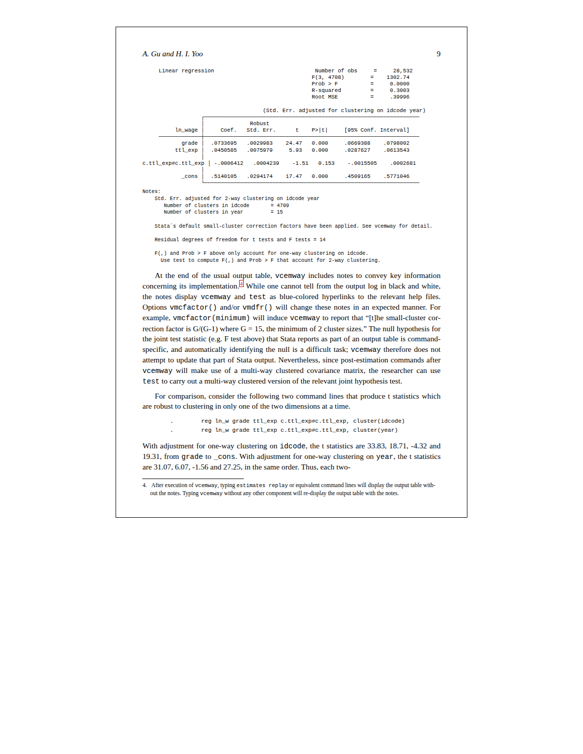A. Gu and H. I. Yoo 9
     Linear regression                               Number of obs     =     28,532
                                                    F(3, 4708)        =    1302.74
                                                    Prob > F          =     0.0000
                                                    R-squared         =     0.3003
                                                    Root MSE          =     .39996

                                     (Std. Err. adjusted for clustering on idcode year)
                  ┌──────────────────────────────────────────────────────────────────
                  │              Robust
          ln_wage │     Coef.   Std. Err.      t    P>|t|     [95% Conf. Interval]
     ─────────────┼──────────────────────────────────────────────────────────────────
            grade │  .0733695   .0029983    24.47   0.000     .0669388    .0798002
          ttl_exp │  .0450585   .0075979     5.93   0.000     .0287627    .0613543
                  │
c.ttl_exp#c.ttl_exp │ -.0006412   .0004239    -1.51   0.153    -.0015505    .0002681
                  │
            _cons │  .5140105   .0294174    17.47   0.000     .4509165    .5771046
                  └──────────────────────────────────────────────────────────────────
Notes:
    Std. Err. adjusted for 2-way clustering on idcode year
       Number of clusters in idcode       = 4709
       Number of clusters in year         = 15

    Stata´s default small-cluster correction factors have been applied. See vcemway for detail.

    Residual degrees of freedom for t tests and F tests = 14

    F(,) and Prob > F above only account for one-way clustering on idcode.
      Use test to compute F(,) and Prob > F that account for 2-way clustering.
At the end of the usual output table, vcemway includes notes to convey key information concerning its implementation.4 While one cannot tell from the output log in black and white, the notes display vcemway and test as blue-colored hyperlinks to the relevant help files. Options vmcfactor() and/or vmdfr() will change these notes in an expected manner. For example, vmcfactor(minimum) will induce vcemway to report that “[t]he small-cluster correction factor is G/(G-1) where G = 15, the minimum of 2 cluster sizes.” The null hypothesis for the joint test statistic (e.g. F test above) that Stata reports as part of an output table is command-specific, and automatically identifying the null is a difficult task; vcemway therefore does not attempt to update that part of Stata output. Nevertheless, since post-estimation commands after vcemway will make use of a multi-way clustered covariance matrix, the researcher can use test to carry out a multi-way clustered version of the relevant joint hypothesis test.
For comparison, consider the following two command lines that produce t statistics which are robust to clustering in only one of the two dimensions at a time.
. reg ln_w grade ttl_exp c.ttl_exp#c.ttl_exp, cluster(idcode) . reg ln_w grade ttl_exp c.ttl_exp#c.ttl_exp, cluster(year)
With adjustment for one-way clustering on idcode, the t statistics are 33.83, 18.71, -4.32 and 19.31, from grade to _cons. With adjustment for one-way clustering on year, the t statistics are 31.07, 6.07, -1.56 and 27.25, in the same order. Thus, each two-
4. After execution of vcemway, typing estimates replay or equivalent command lines will display the output table without the notes. Typing vcemway without any other component will re-display the output table with the notes.